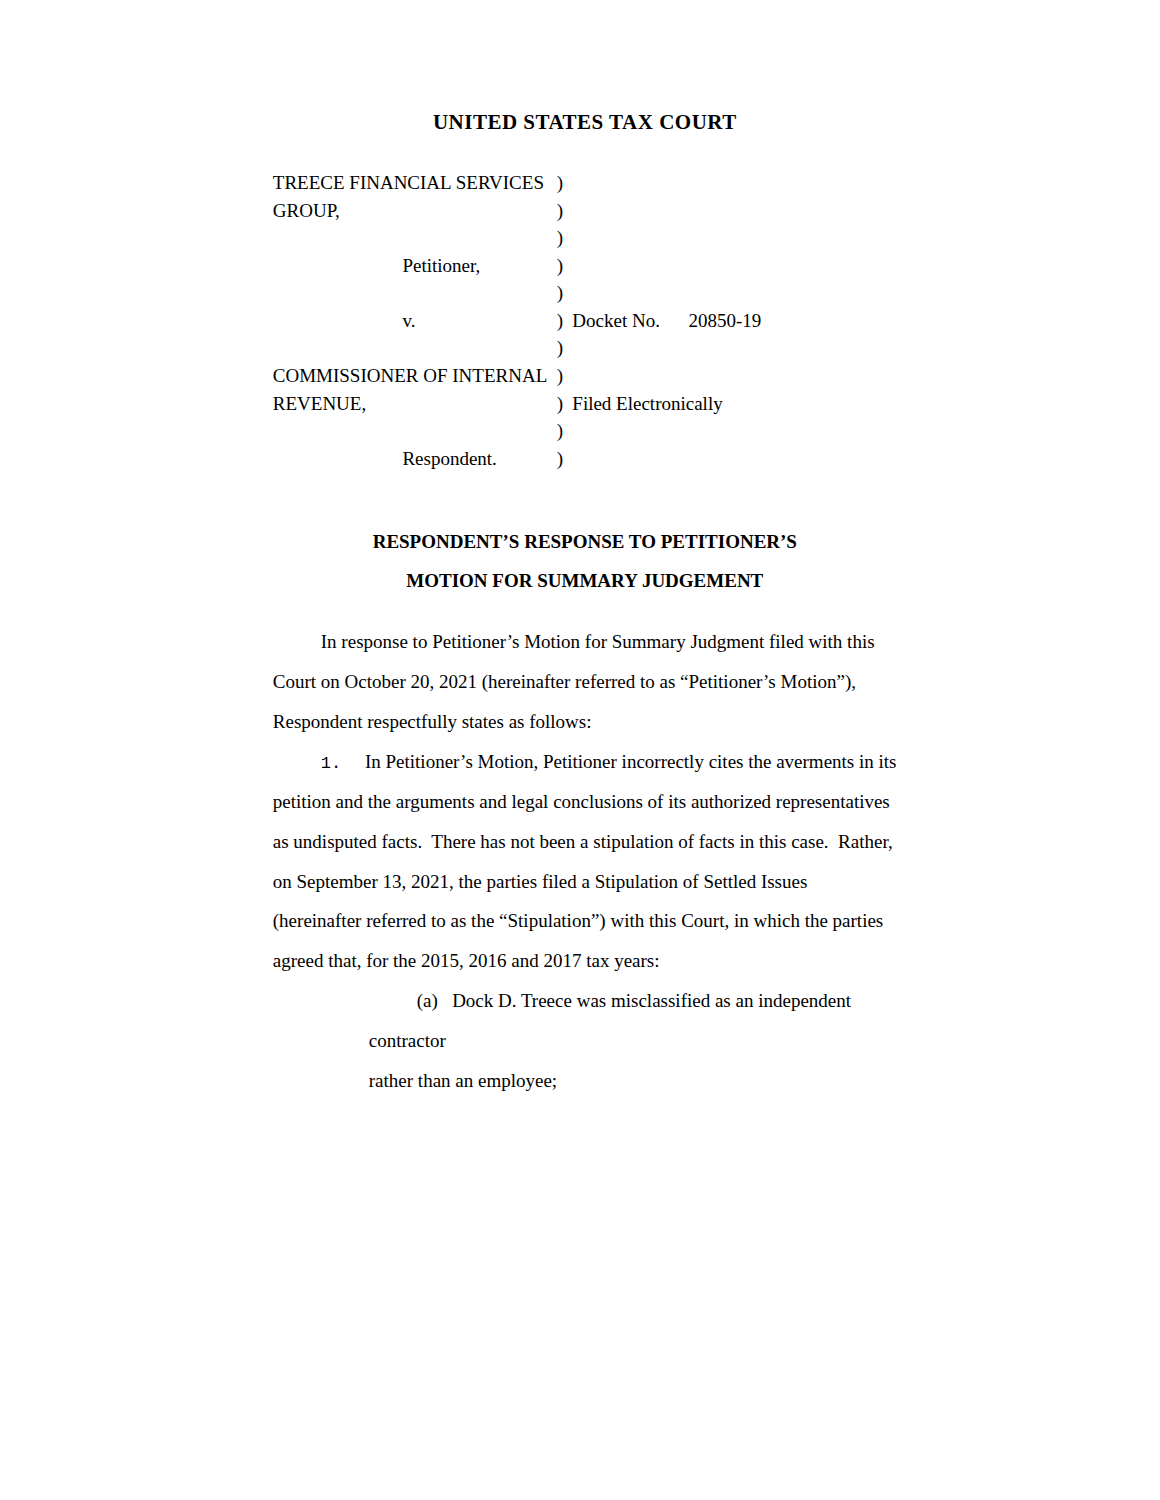UNITED STATES TAX COURT
| TREECE FINANCIAL SERVICES GROUP, | ) ) | |
| | ) | |
| Petitioner, | ) | |
| | ) | |
| v. | ) | Docket No. 20850-19 |
| | ) | |
| COMMISSIONER OF INTERNAL REVENUE, | ) ) | Filed Electronically |
| | ) | |
| Respondent. | ) | |
RESPONDENT’S RESPONSE TO PETITIONER’S
MOTION FOR SUMMARY JUDGEMENT
In response to Petitioner’s Motion for Summary Judgment filed with this Court on October 20, 2021 (hereinafter referred to as “Petitioner’s Motion”), Respondent respectfully states as follows:
1. In Petitioner’s Motion, Petitioner incorrectly cites the averments in its petition and the arguments and legal conclusions of its authorized representatives as undisputed facts. There has not been a stipulation of facts in this case. Rather, on September 13, 2021, the parties filed a Stipulation of Settled Issues (hereinafter referred to as the “Stipulation”) with this Court, in which the parties agreed that, for the 2015, 2016 and 2017 tax years:
(a) Dock D. Treece was misclassified as an independent contractor
rather than an employee;